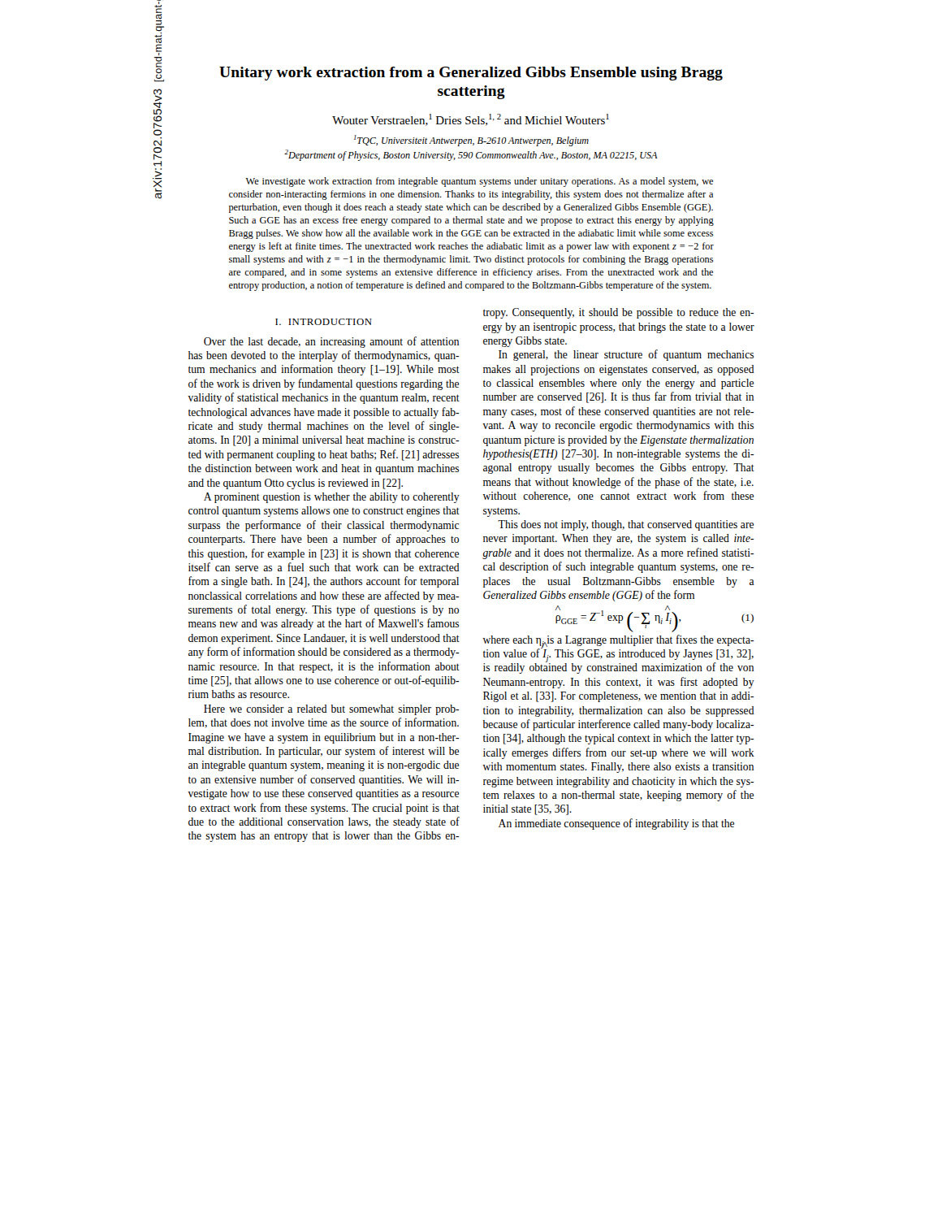arXiv:1702.07654v3 [cond-mat.quant-gas] 24 Apr 2017
Unitary work extraction from a Generalized Gibbs Ensemble using Bragg scattering
Wouter Verstraelen,1 Dries Sels,1, 2 and Michiel Wouters1
1TQC, Universiteit Antwerpen, B-2610 Antwerpen, Belgium
2Department of Physics, Boston University, 590 Commonwealth Ave., Boston, MA 02215, USA
We investigate work extraction from integrable quantum systems under unitary operations. As a model system, we consider non-interacting fermions in one dimension. Thanks to its integrability, this system does not thermalize after a perturbation, even though it does reach a steady state which can be described by a Generalized Gibbs Ensemble (GGE). Such a GGE has an excess free energy compared to a thermal state and we propose to extract this energy by applying Bragg pulses. We show how all the available work in the GGE can be extracted in the adiabatic limit while some excess energy is left at finite times. The unextracted work reaches the adiabatic limit as a power law with exponent z = −2 for small systems and with z = −1 in the thermodynamic limit. Two distinct protocols for combining the Bragg operations are compared, and in some systems an extensive difference in efficiency arises. From the unextracted work and the entropy production, a notion of temperature is defined and compared to the Boltzmann-Gibbs temperature of the system.
I. Introduction
Over the last decade, an increasing amount of attention has been devoted to the interplay of thermodynamics, quantum mechanics and information theory [1–19]. While most of the work is driven by fundamental questions regarding the validity of statistical mechanics in the quantum realm, recent technological advances have made it possible to actually fabricate and study thermal machines on the level of single-atoms. In [20] a minimal universal heat machine is constructed with permanent coupling to heat baths; Ref. [21] adresses the distinction between work and heat in quantum machines and the quantum Otto cyclus is reviewed in [22].
A prominent question is whether the ability to coherently control quantum systems allows one to construct engines that surpass the performance of their classical thermodynamic counterparts. There have been a number of approaches to this question, for example in [23] it is shown that coherence itself can serve as a fuel such that work can be extracted from a single bath. In [24], the authors account for temporal nonclassical correlations and how these are affected by measurements of total energy. This type of questions is by no means new and was already at the hart of Maxwell's famous demon experiment. Since Landauer, it is well understood that any form of information should be considered as a thermodynamic resource. In that respect, it is the information about time [25], that allows one to use coherence or out-of-equilibrium baths as resource.
Here we consider a related but somewhat simpler problem, that does not involve time as the source of information. Imagine we have a system in equilibrium but in a non-thermal distribution. In particular, our system of interest will be an integrable quantum system, meaning it is non-ergodic due to an extensive number of conserved quantities. We will investigate how to use these conserved quantities as a resource to extract work from these systems. The crucial point is that due to the additional conservation laws, the steady state of the system has an entropy that is lower than the Gibbs entropy. Consequently, it should be possible to reduce the energy by an isentropic process, that brings the state to a lower energy Gibbs state.
In general, the linear structure of quantum mechanics makes all projections on eigenstates conserved, as opposed to classical ensembles where only the energy and particle number are conserved [26]. It is thus far from trivial that in many cases, most of these conserved quantities are not relevant. A way to reconcile ergodic thermodynamics with this quantum picture is provided by the Eigenstate thermalization hypothesis(ETH) [27–30]. In non-integrable systems the diagonal entropy usually becomes the Gibbs entropy. That means that without knowledge of the phase of the state, i.e. without coherence, one cannot extract work from these systems.
This does not imply, though, that conserved quantities are never important. When they are, the system is called integrable and it does not thermalize. As a more refined statistical description of such integrable quantum systems, one replaces the usual Boltzmann-Gibbs ensemble by a Generalized Gibbs ensemble (GGE) of the form
ρGGE = Z−1 exp (−Σi ηi Ii), (1)
where each ηj is a Lagrange multiplier that fixes the expectation value of Ij. This GGE, as introduced by Jaynes [31, 32], is readily obtained by constrained maximization of the von Neumann-entropy. In this context, it was first adopted by Rigol et al. [33]. For completeness, we mention that in addition to integrability, thermalization can also be suppressed because of particular interference called many-body localization [34], although the typical context in which the latter typically emerges differs from our set-up where we will work with momentum states. Finally, there also exists a transition regime between integrability and chaoticity in which the system relaxes to a non-thermal state, keeping memory of the initial state [35, 36].
An immediate consequence of integrability is that the